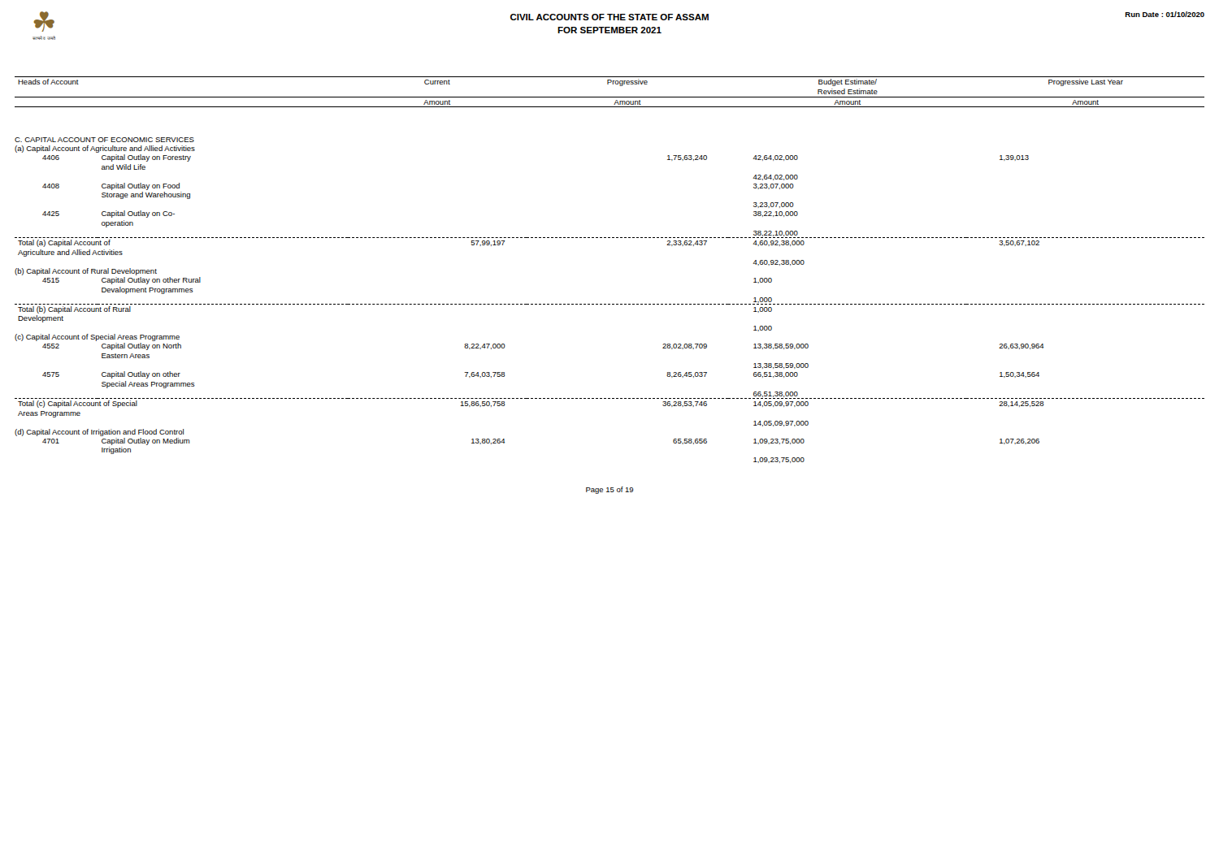☘
सत्यमेव जयते
Run Date : 01/10/2020
CIVIL ACCOUNTS OF THE STATE OF ASSAM
FOR SEPTEMBER 2021
| Heads of Account | Current | Progressive | Budget Estimate/ Revised Estimate | Progressive Last Year |
| | | Amount | Amount | Amount | Amount |
| C. CAPITAL ACCOUNT OF ECONOMIC SERVICES |
| (a) Capital Account of Agriculture and Allied Activities |
| 4406 | Capital Outlay on Forestry and Wild Life | | 1,75,63,240 | 42,64,02,000 | 1,39,013 |
| | | | | 42,64,02,000 | |
| 4408 | Capital Outlay on Food Storage and Warehousing | | | 3,23,07,000 | |
| | | | | 3,23,07,000 | |
| 4425 | Capital Outlay on Co- operation | | | 38,22,10,000 | |
| | | | | 38,22,10,000 | |
| Total (a) Capital Account of Agriculture and Allied Activities | 57,99,197 | 2,33,62,437 | 4,60,92,38,000 | 3,50,67,102 |
| | | | 4,60,92,38,000 | |
| (b) Capital Account of Rural Development |
| 4515 | Capital Outlay on other Rural Devalopment Programmes | | | 1,000 | |
| | | | | 1,000 | |
| Total (b) Capital Account of Rural Development | | | 1,000 | |
| | | | 1,000 | |
| (c) Capital Account of Special Areas Programme |
| 4552 | Capital Outlay on North Eastern Areas | 8,22,47,000 | 28,02,08,709 | 13,38,58,59,000 | 26,63,90,964 |
| | | | | 13,38,58,59,000 | |
| 4575 | Capital Outlay on other Special Areas Programmes | 7,64,03,758 | 8,26,45,037 | 66,51,38,000 | 1,50,34,564 |
| | | | | 66,51,38,000 | |
| Total (c) Capital Account of Special Areas Programme | 15,86,50,758 | 36,28,53,746 | 14,05,09,97,000 | 28,14,25,528 |
| | | | 14,05,09,97,000 | |
| (d) Capital Account of Irrigation and Flood Control |
| 4701 | Capital Outlay on Medium Irrigation | 13,80,264 | 65,58,656 | 1,09,23,75,000 | 1,07,26,206 |
| | | | | 1,09,23,75,000 | |
Page 15 of 19